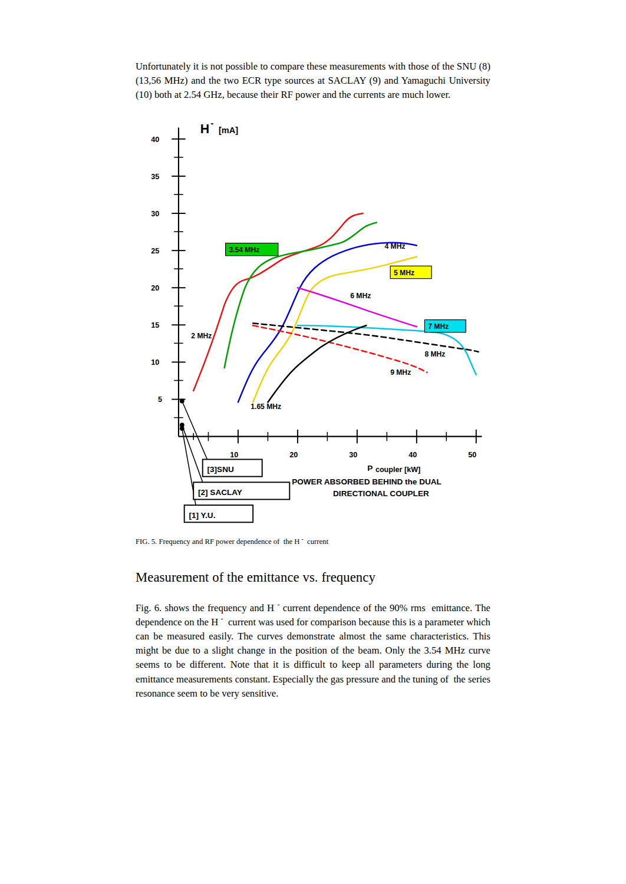Unfortunately it is not possible to compare these measurements with those of the SNU (8) (13,56 MHz) and the two ECR type sources at SACLAY (9) and Yamaguchi University (10) both at 2.54 GHz, because their RF power and the currents are much lower.
H - [mA] mapping: y = 560 - value*13.0 (value 40 -> 40 ; value 5 -> 495) 40 35 30 25 20 15 10 5 10 20 30 40 50 3.54 MHz 4 MHz 5 MHz 6 MHz 7 MHz 2 MHz 8 MHz 9 MHz 1.65 MHz [3]SNU [2] SACLAY [1] Y.U. P coupler [kW] POWER ABSORBED BEHIND the DUAL DIRECTIONAL COUPLER
FIG. 5. Frequency and RF power dependence of the H - current
Measurement of the emittance vs. frequency
Fig. 6. shows the frequency and H - current dependence of the 90% rms emittance. The dependence on the H - current was used for comparison because this is a parameter which can be measured easily. The curves demonstrate almost the same characteristics. This might be due to a slight change in the position of the beam. Only the 3.54 MHz curve seems to be different. Note that it is difficult to keep all parameters during the long emittance measurements constant. Especially the gas pressure and the tuning of the series resonance seem to be very sensitive.